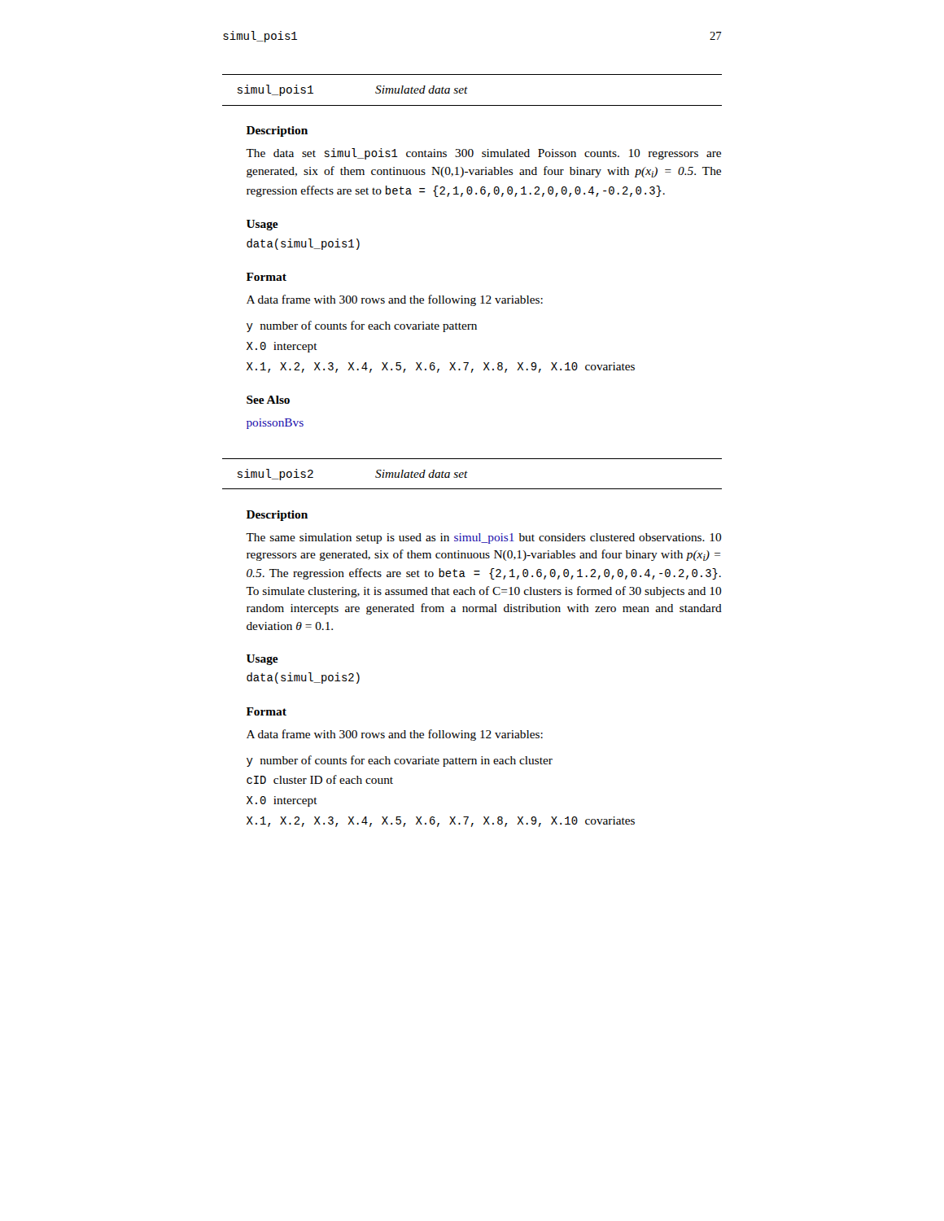simul_pois1 27
simul_pois1 Simulated data set
Description
The data set simul_pois1 contains 300 simulated Poisson counts. 10 regressors are generated, six of them continuous N(0,1)-variables and four binary with p(xi) = 0.5. The regression effects are set to beta = {2,1,0.6,0,0,1.2,0,0,0.4,-0.2,0.3}.
Usage
data(simul_pois1)
Format
A data frame with 300 rows and the following 12 variables:
y
number of counts for each covariate pattern
X.0
intercept
X.1, X.2, X.3, X.4, X.5, X.6, X.7, X.8, X.9, X.10
covariates
See Also
poissonBvs
simul_pois2 Simulated data set
Description
The same simulation setup is used as in simul_pois1 but considers clustered observations. 10 regressors are generated, six of them continuous N(0,1)-variables and four binary with p(xi) = 0.5. The regression effects are set to beta = {2,1,0.6,0,0,1.2,0,0,0.4,-0.2,0.3}. To simulate clustering, it is assumed that each of C=10 clusters is formed of 30 subjects and 10 random intercepts are generated from a normal distribution with zero mean and standard deviation θ = 0.1.
Usage
data(simul_pois2)
Format
A data frame with 300 rows and the following 12 variables:
y
number of counts for each covariate pattern in each cluster
cID
cluster ID of each count
X.0
intercept
X.1, X.2, X.3, X.4, X.5, X.6, X.7, X.8, X.9, X.10
covariates